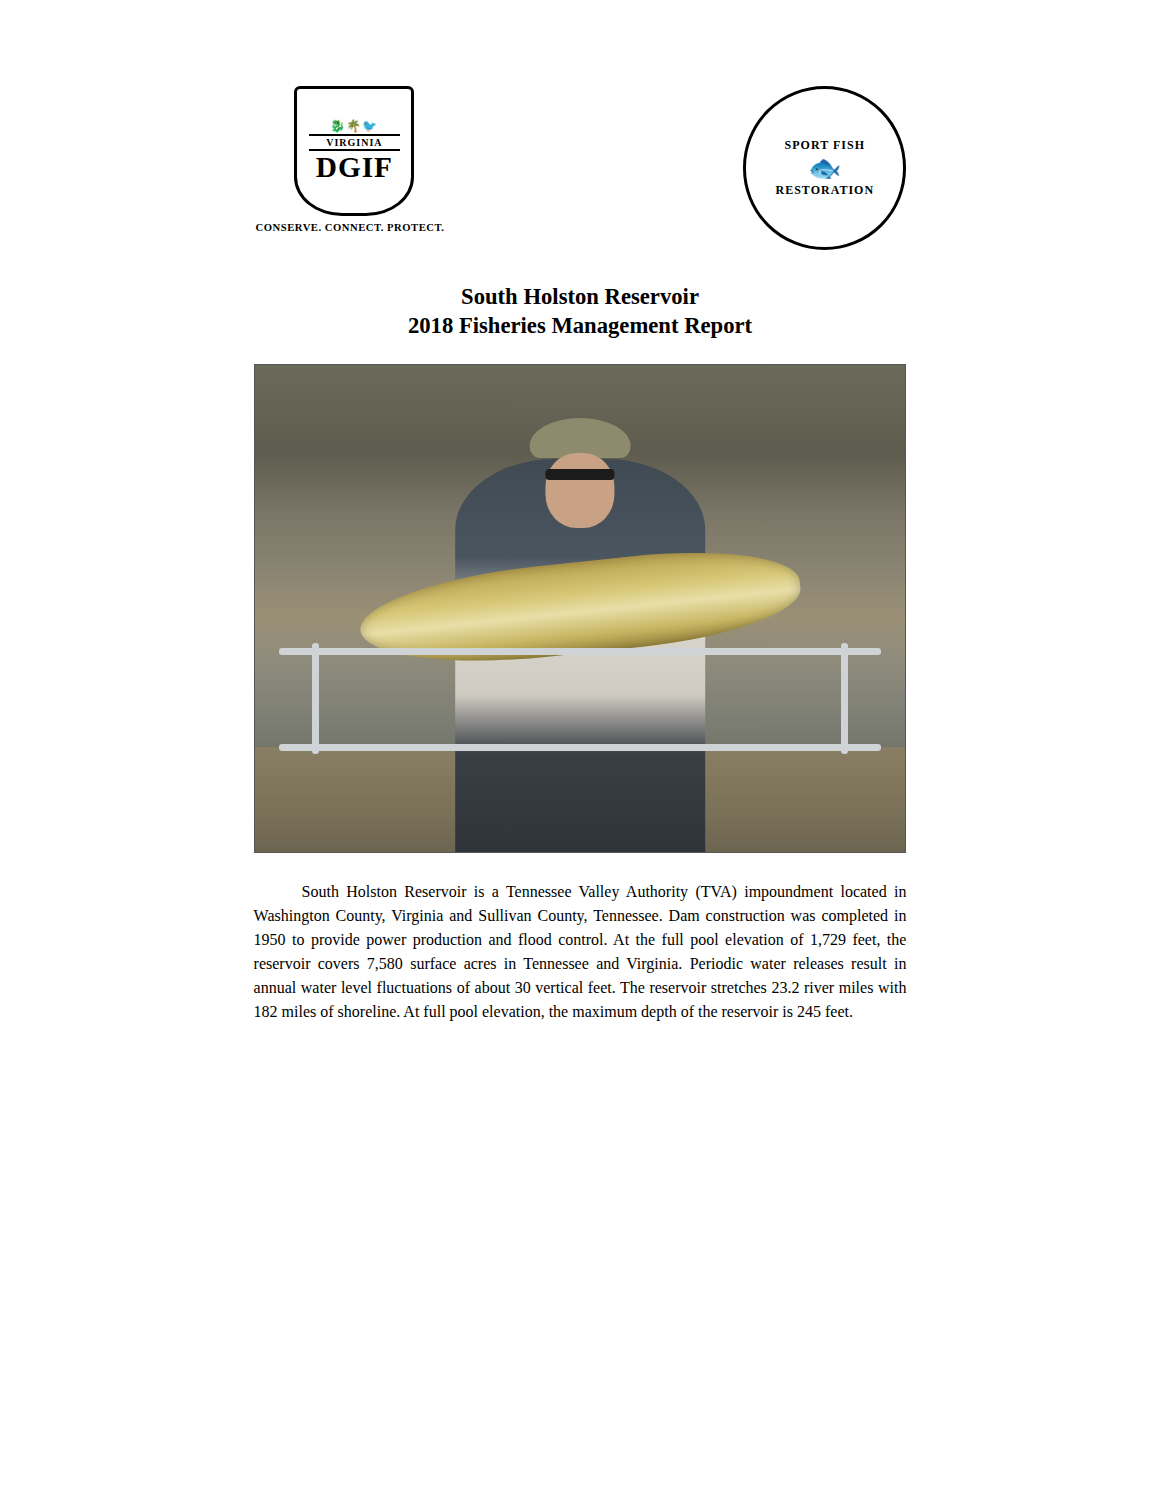🐉🌴🐦
VIRGINIA
DGIF
CONSERVE. CONNECT. PROTECT.
SPORT FISH
🐟
RESTORATION
South Holston Reservoir
2018 Fisheries Management Report
Angler holding walleye
South Holston Reservoir is a Tennessee Valley Authority (TVA) impoundment located in Washington County, Virginia and Sullivan County, Tennessee. Dam construction was completed in 1950 to provide power production and flood control. At the full pool elevation of 1,729 feet, the reservoir covers 7,580 surface acres in Tennessee and Virginia. Periodic water releases result in annual water level fluctuations of about 30 vertical feet. The reservoir stretches 23.2 river miles with 182 miles of shoreline. At full pool elevation, the maximum depth of the reservoir is 245 feet.